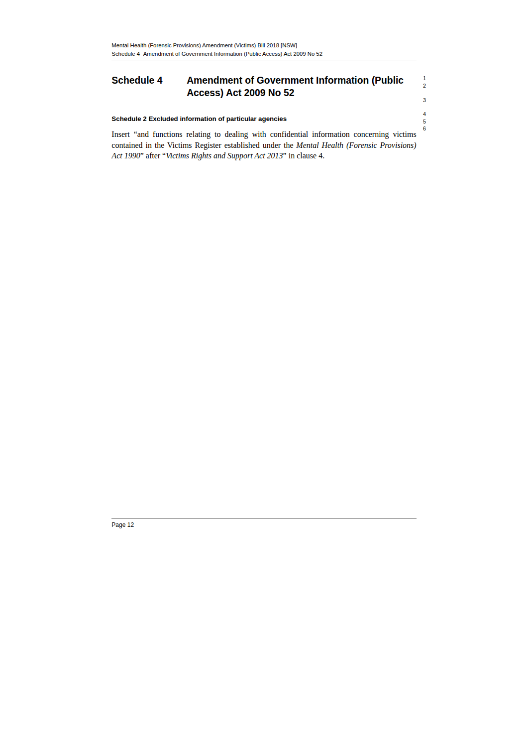Mental Health (Forensic Provisions) Amendment (Victims) Bill 2018 [NSW] Schedule 4 Amendment of Government Information (Public Access) Act 2009 No 52
1 2 3 4 5 6
Schedule 4 Amendment of Government Information (Public Access) Act 2009 No 52
Schedule 2 Excluded information of particular agencies
Insert “and functions relating to dealing with confidential information concerning victims contained in the Victims Register established under the Mental Health (Forensic Provisions) Act 1990” after “Victims Rights and Support Act 2013” in clause 4.
Page 12